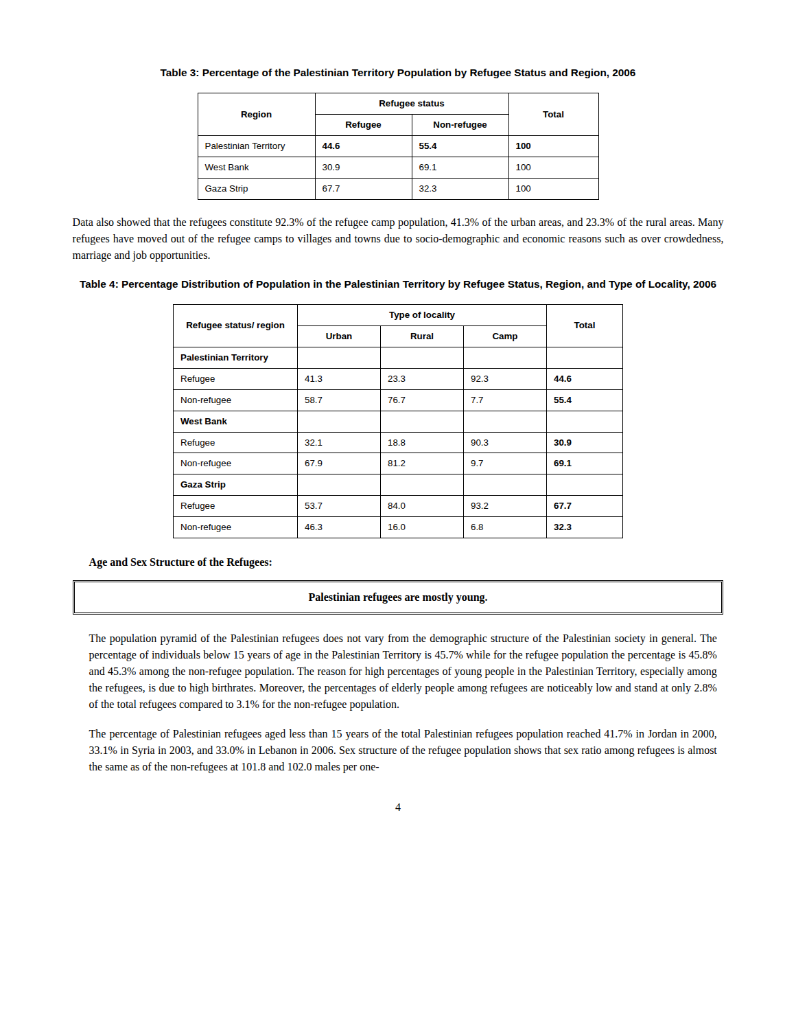Table 3: Percentage of the Palestinian Territory Population by Refugee Status and Region, 2006
| Region | Refugee status | Total |
| --- | --- | --- |
| Refugee | Non-refugee |
| Palestinian Territory | 44.6 | 55.4 | 100 |
| West Bank | 30.9 | 69.1 | 100 |
| Gaza Strip | 67.7 | 32.3 | 100 |
Data also showed that the refugees constitute 92.3% of the refugee camp population, 41.3% of the urban areas, and 23.3% of the rural areas. Many refugees have moved out of the refugee camps to villages and towns due to socio-demographic and economic reasons such as over crowdedness, marriage and job opportunities.
Table 4: Percentage Distribution of Population in the Palestinian Territory by Refugee Status, Region, and Type of Locality, 2006
| Refugee status/ region | Type of locality | Total |
| --- | --- | --- |
| Urban | Rural | Camp |
| Palestinian Territory | | | | |
| Refugee | 41.3 | 23.3 | 92.3 | 44.6 |
| Non-refugee | 58.7 | 76.7 | 7.7 | 55.4 |
| West Bank | | | | |
| Refugee | 32.1 | 18.8 | 90.3 | 30.9 |
| Non-refugee | 67.9 | 81.2 | 9.7 | 69.1 |
| Gaza Strip | | | | |
| Refugee | 53.7 | 84.0 | 93.2 | 67.7 |
| Non-refugee | 46.3 | 16.0 | 6.8 | 32.3 |
Age and Sex Structure of the Refugees:
Palestinian refugees are mostly young.
The population pyramid of the Palestinian refugees does not vary from the demographic structure of the Palestinian society in general. The percentage of individuals below 15 years of age in the Palestinian Territory is 45.7% while for the refugee population the percentage is 45.8% and 45.3% among the non-refugee population. The reason for high percentages of young people in the Palestinian Territory, especially among the refugees, is due to high birthrates. Moreover, the percentages of elderly people among refugees are noticeably low and stand at only 2.8% of the total refugees compared to 3.1% for the non-refugee population.
The percentage of Palestinian refugees aged less than 15 years of the total Palestinian refugees population reached 41.7% in Jordan in 2000, 33.1% in Syria in 2003, and 33.0% in Lebanon in 2006. Sex structure of the refugee population shows that sex ratio among refugees is almost the same as of the non-refugees at 101.8 and 102.0 males per one-
4